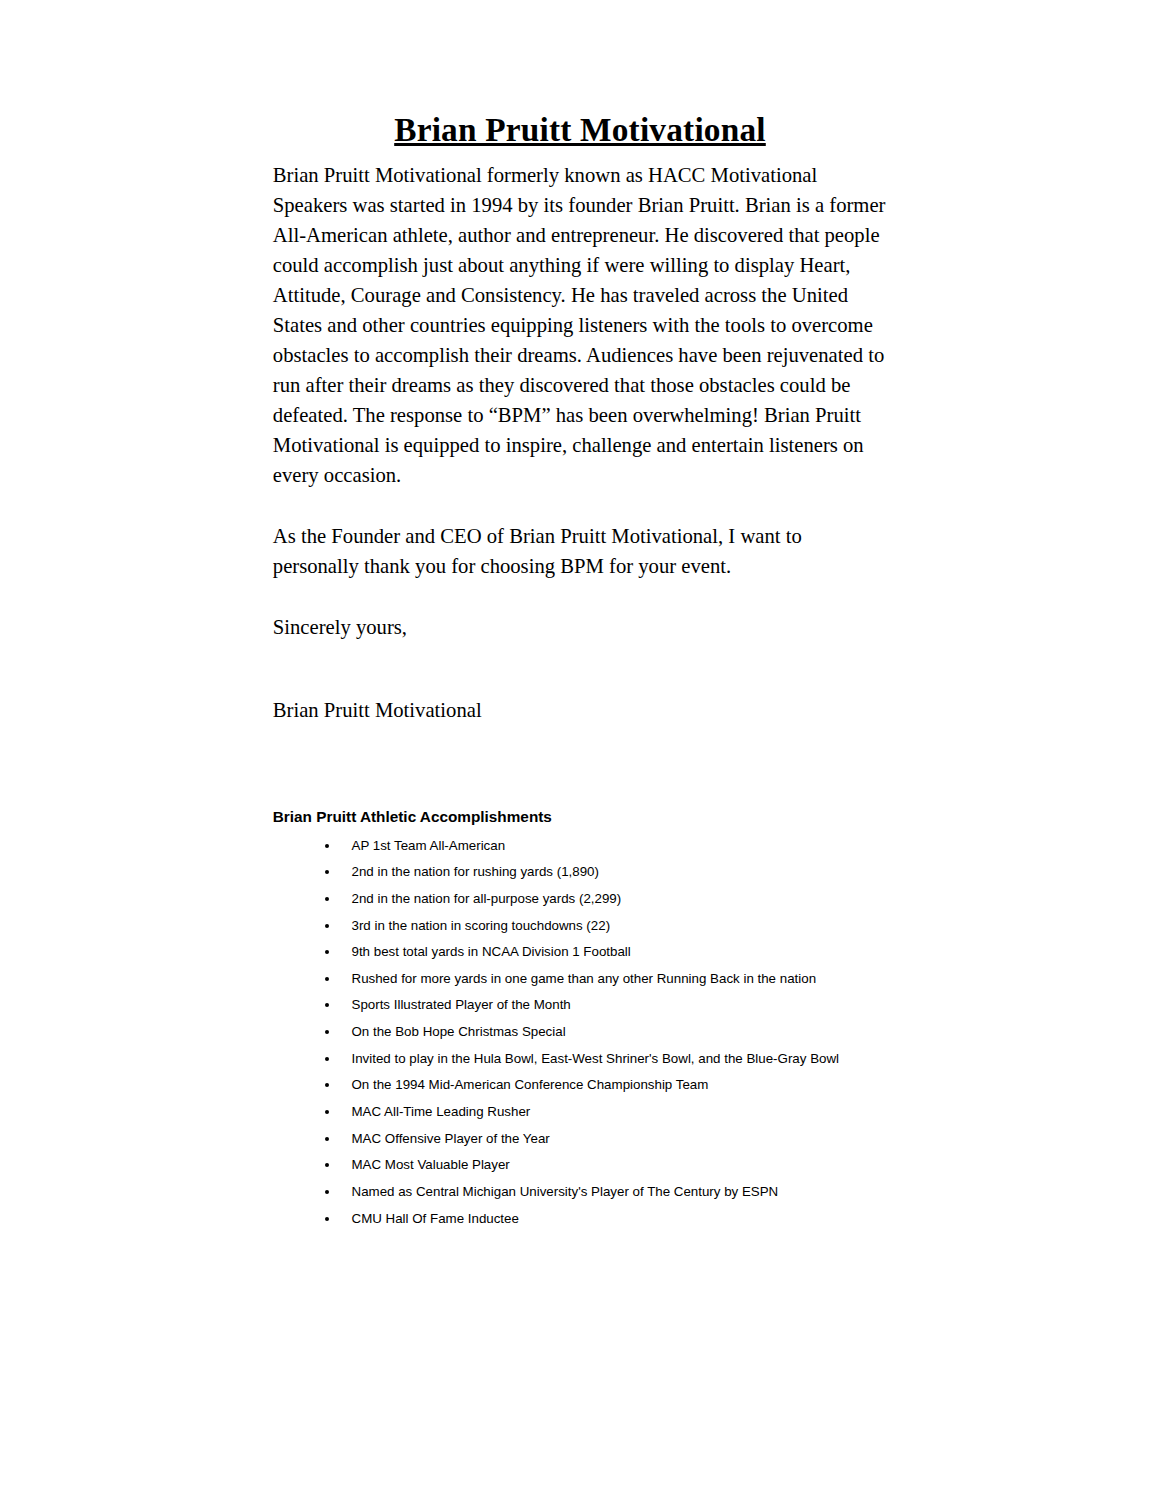Brian Pruitt Motivational
Brian Pruitt Motivational formerly known as HACC Motivational Speakers was started in 1994 by its founder Brian Pruitt. Brian is a former All-American athlete, author and entrepreneur. He discovered that people could accomplish just about anything if were willing to display Heart, Attitude, Courage and Consistency. He has traveled across the United States and other countries equipping listeners with the tools to overcome obstacles to accomplish their dreams. Audiences have been rejuvenated to run after their dreams as they discovered that those obstacles could be defeated. The response to “BPM” has been overwhelming! Brian Pruitt Motivational is equipped to inspire, challenge and entertain listeners on every occasion.
As the Founder and CEO of Brian Pruitt Motivational, I want to personally thank you for choosing BPM for your event.
Sincerely yours,
Brian Pruitt Motivational
Brian Pruitt Athletic Accomplishments
AP 1st Team All-American
2nd in the nation for rushing yards (1,890)
2nd in the nation for all-purpose yards (2,299)
3rd in the nation in scoring touchdowns (22)
9th best total yards in NCAA Division 1 Football
Rushed for more yards in one game than any other Running Back in the nation
Sports Illustrated Player of the Month
On the Bob Hope Christmas Special
Invited to play in the Hula Bowl, East-West Shriner's Bowl, and the Blue-Gray Bowl
On the 1994 Mid-American Conference Championship Team
MAC All-Time Leading Rusher
MAC Offensive Player of the Year
MAC Most Valuable Player
Named as Central Michigan University's Player of The Century by ESPN
CMU Hall Of Fame Inductee